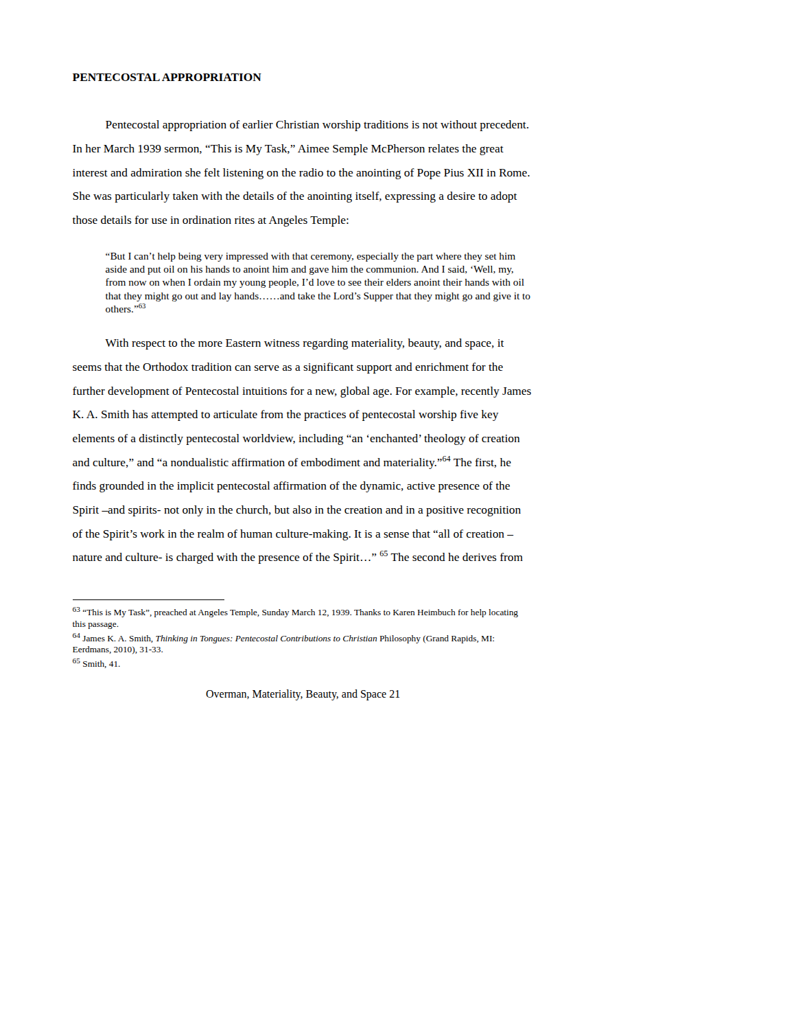PENTECOSTAL APPROPRIATION
Pentecostal appropriation of earlier Christian worship traditions is not without precedent. In her March 1939 sermon, “This is My Task,” Aimee Semple McPherson relates the great interest and admiration she felt listening on the radio to the anointing of Pope Pius XII in Rome. She was particularly taken with the details of the anointing itself, expressing a desire to adopt those details for use in ordination rites at Angeles Temple:
“But I can’t help being very impressed with that ceremony, especially the part where they set him aside and put oil on his hands to anoint him and gave him the communion. And I said, ‘Well, my, from now on when I ordain my young people, I’d love to see their elders anoint their hands with oil that they might go out and lay hands……and take the Lord’s Supper that they might go and give it to others.”63
With respect to the more Eastern witness regarding materiality, beauty, and space, it seems that the Orthodox tradition can serve as a significant support and enrichment for the further development of Pentecostal intuitions for a new, global age. For example, recently James K. A. Smith has attempted to articulate from the practices of pentecostal worship five key elements of a distinctly pentecostal worldview, including “an ‘enchanted’ theology of creation and culture,” and “a nondualistic affirmation of embodiment and materiality.”64 The first, he finds grounded in the implicit pentecostal affirmation of the dynamic, active presence of the Spirit –and spirits- not only in the church, but also in the creation and in a positive recognition of the Spirit’s work in the realm of human culture-making. It is a sense that “all of creation –nature and culture- is charged with the presence of the Spirit…” 65 The second he derives from
63 “This is My Task”, preached at Angeles Temple, Sunday March 12, 1939. Thanks to Karen Heimbuch for help locating this passage.
64 James K. A. Smith, Thinking in Tongues: Pentecostal Contributions to Christian Philosophy (Grand Rapids, MI: Eerdmans, 2010), 31-33.
65 Smith, 41.
Overman, Materiality, Beauty, and Space 21